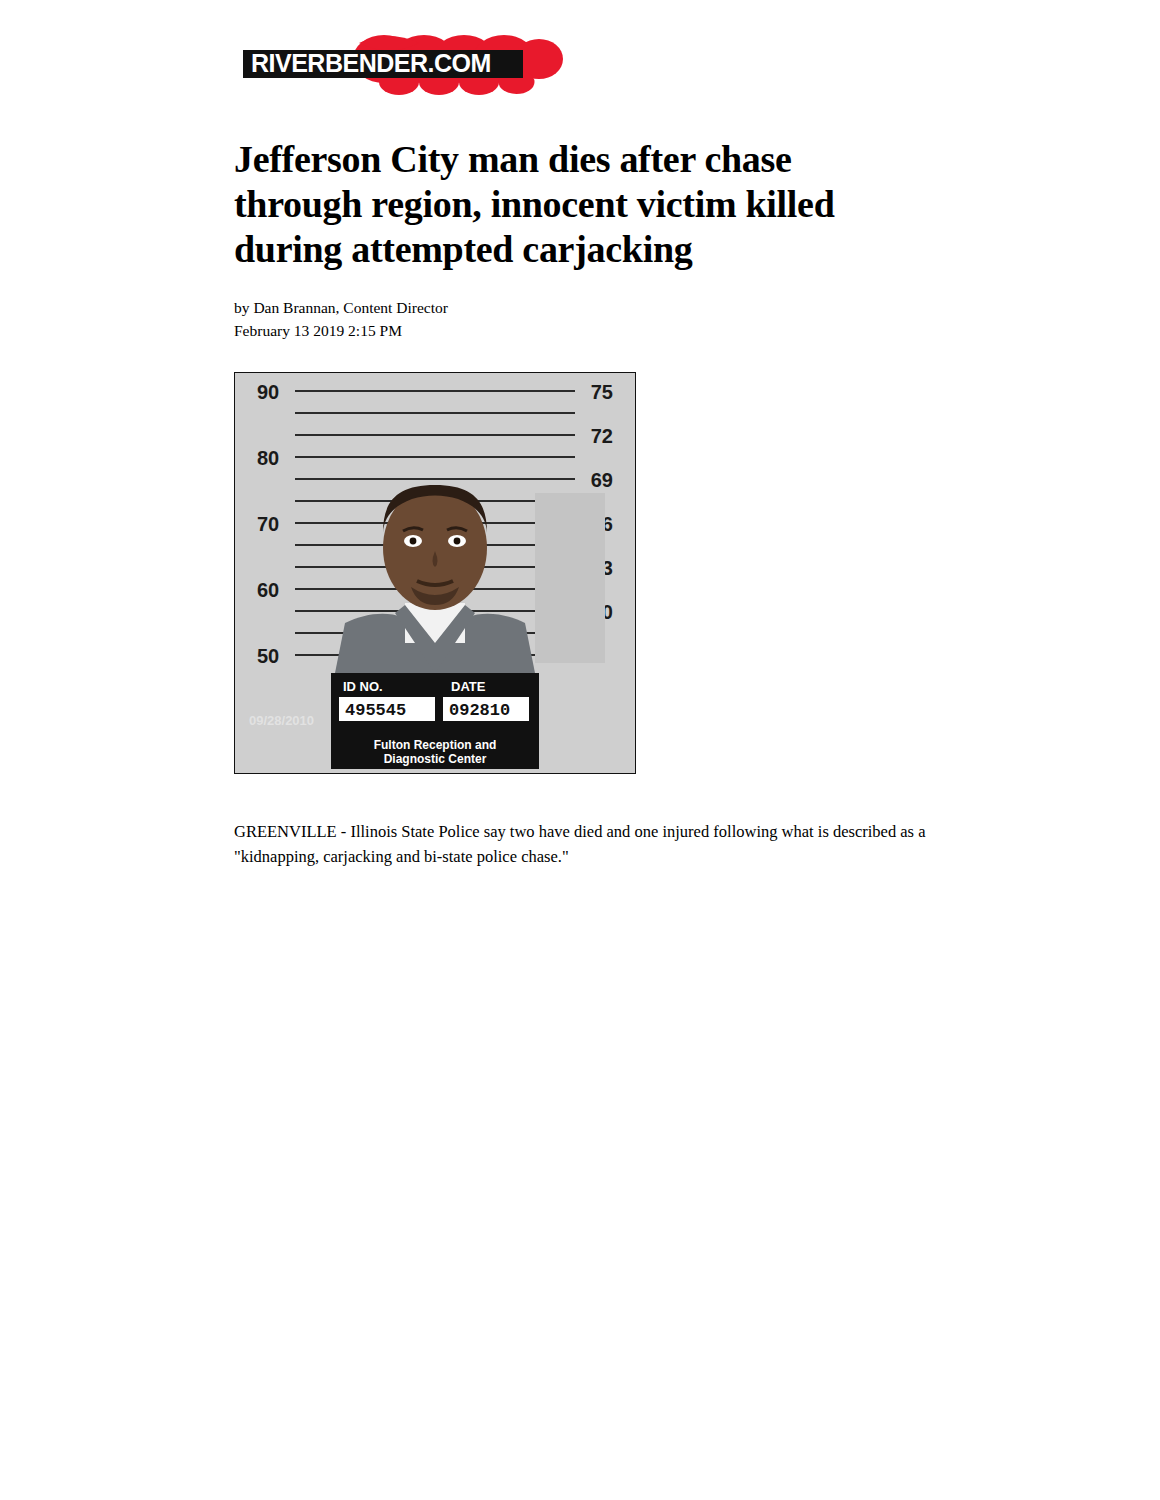RIVERBENDER.COM
Jefferson City man dies after chase through region, innocent victim killed during attempted carjacking
by Dan Brannan, Content Director February 13 2019 2:15 PM
90 80 70 60 50 75 72 69 66 63 60 ID NO. DATE 495545 092810 Fulton Reception and Diagnostic Center 09/28/2010
GREENVILLE - Illinois State Police say two have died and one injured following what is described as a "kidnapping, carjacking and bi-state police chase."